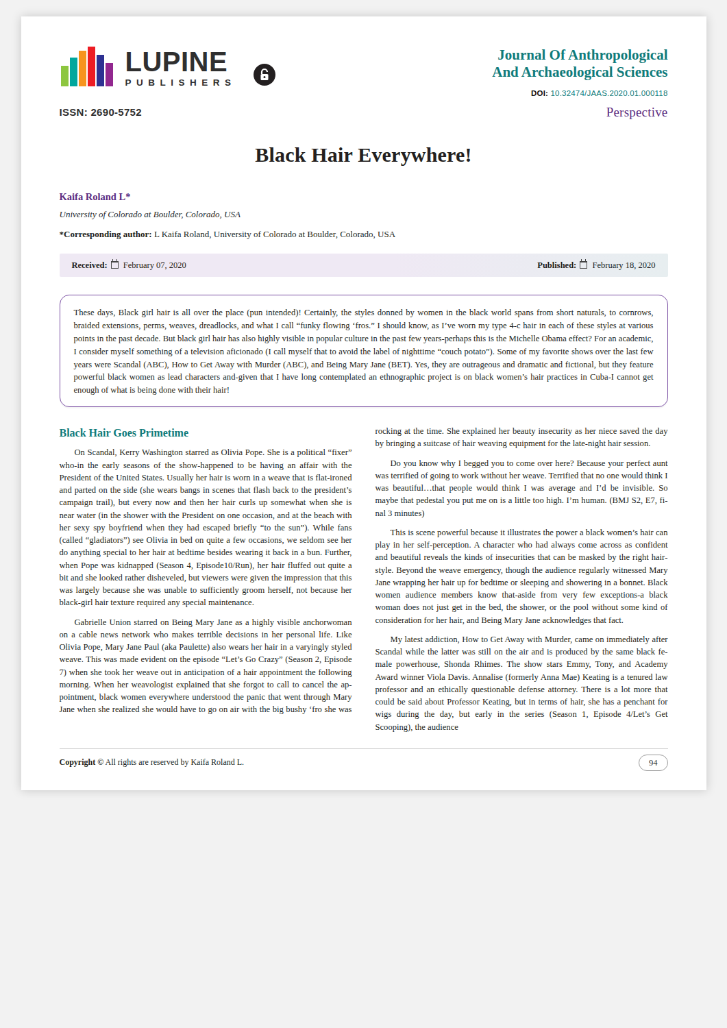LUPINE PUBLISHERS
Journal Of Anthropological
And Archaeological Sciences
DOI: 10.32474/JAAS.2020.01.000118
ISSN: 2690-5752
Perspective
Black Hair Everywhere!
Kaifa Roland L*
University of Colorado at Boulder, Colorado, USA
*Corresponding author: L Kaifa Roland, University of Colorado at Boulder, Colorado, USA
Received: February 07, 2020
Published: February 18, 2020
These days, Black girl hair is all over the place (pun intended)! Certainly, the styles donned by women in the black world spans from short naturals, to cornrows, braided extensions, perms, weaves, dreadlocks, and what I call “funky flowing ‘fros.” I should know, as I’ve worn my type 4-c hair in each of these styles at various points in the past decade. But black girl hair has also highly visible in popular culture in the past few years-perhaps this is the Michelle Obama effect? For an academic, I consider myself something of a television aficionado (I call myself that to avoid the label of nighttime “couch potato”). Some of my favorite shows over the last few years were Scandal (ABC), How to Get Away with Murder (ABC), and Being Mary Jane (BET). Yes, they are outrageous and dramatic and fictional, but they feature powerful black women as lead characters and-given that I have long contemplated an ethnographic project is on black women’s hair practices in Cuba-I cannot get enough of what is being done with their hair!
Black Hair Goes Primetime
On Scandal, Kerry Washington starred as Olivia Pope. She is a political “fixer” who-in the early seasons of the show-happened to be having an affair with the President of the United States. Usually her hair is worn in a weave that is flat-ironed and parted on the side (she wears bangs in scenes that flash back to the president’s campaign trail), but every now and then her hair curls up somewhat when she is near water (in the shower with the President on one occasion, and at the beach with her sexy spy boyfriend when they had escaped briefly “to the sun”). While fans (called “gladiators”) see Olivia in bed on quite a few occasions, we seldom see her do anything special to her hair at bedtime besides wearing it back in a bun. Further, when Pope was kidnapped (Season 4, Episode10/Run), her hair fluffed out quite a bit and she looked rather disheveled, but viewers were given the impression that this was largely because she was unable to sufficiently groom herself, not because her black-girl hair texture required any special maintenance.
Gabrielle Union starred on Being Mary Jane as a highly visible anchorwoman on a cable news network who makes terrible decisions in her personal life. Like Olivia Pope, Mary Jane Paul (aka Paulette) also wears her hair in a varyingly styled weave. This was made evident on the episode “Let’s Go Crazy” (Season 2, Episode 7) when she took her weave out in anticipation of a hair appointment the following morning. When her weavologist explained that she forgot to call to cancel the appointment, black women everywhere understood the panic that went through Mary Jane when she realized she would have to go on air with the big bushy ‘fro she was rocking at the time. She explained her beauty insecurity as her niece saved the day by bringing a suitcase of hair weaving equipment for the late-night hair session.
Do you know why I begged you to come over here? Because your perfect aunt was terrified of going to work without her weave. Terrified that no one would think I was beautiful…that people would think I was average and I’d be invisible. So maybe that pedestal you put me on is a little too high. I’m human. (BMJ S2, E7, final 3 minutes)
This is scene powerful because it illustrates the power a black women’s hair can play in her self-perception. A character who had always come across as confident and beautiful reveals the kinds of insecurities that can be masked by the right hairstyle. Beyond the weave emergency, though the audience regularly witnessed Mary Jane wrapping her hair up for bedtime or sleeping and showering in a bonnet. Black women audience members know that-aside from very few exceptions-a black woman does not just get in the bed, the shower, or the pool without some kind of consideration for her hair, and Being Mary Jane acknowledges that fact.
My latest addiction, How to Get Away with Murder, came on immediately after Scandal while the latter was still on the air and is produced by the same black female powerhouse, Shonda Rhimes. The show stars Emmy, Tony, and Academy Award winner Viola Davis. Annalise (formerly Anna Mae) Keating is a tenured law professor and an ethically questionable defense attorney. There is a lot more that could be said about Professor Keating, but in terms of hair, she has a penchant for wigs during the day, but early in the series (Season 1, Episode 4/Let’s Get Scooping), the audience
Copyright © All rights are reserved by Kaifa Roland L.
94